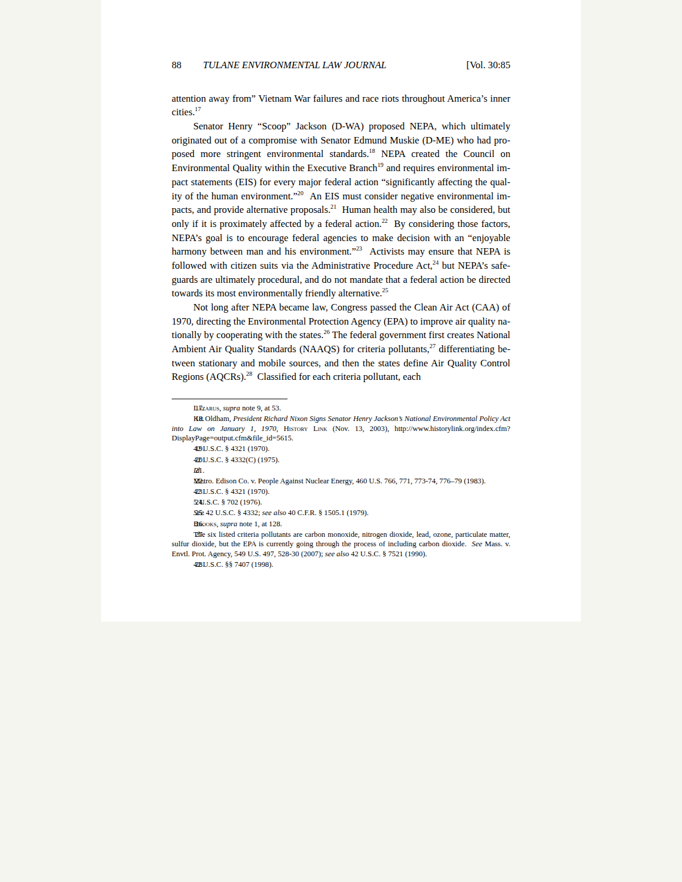88 TULANE ENVIRONMENTAL LAW JOURNAL[Vol. 30:85
attention away from” Vietnam War failures and race riots throughout America’s inner cities.17
Senator Henry “Scoop” Jackson (D-WA) proposed NEPA, which ultimately originated out of a compromise with Senator Edmund Muskie (D-ME) who had proposed more stringent environmental standards.18 NEPA created the Council on Environmental Quality within the Executive Branch19 and requires environmental impact statements (EIS) for every major federal action “significantly affecting the quality of the human environment.”20 An EIS must consider negative environmental impacts, and provide alternative proposals.21 Human health may also be considered, but only if it is proximately affected by a federal action.22 By considering those factors, NEPA’s goal is to encourage federal agencies to make decision with an “enjoyable harmony between man and his environment.”23 Activists may ensure that NEPA is followed with citizen suits via the Administrative Procedure Act,24 but NEPA’s safeguards are ultimately procedural, and do not mandate that a federal action be directed towards its most environmentally friendly alternative.25
Not long after NEPA became law, Congress passed the Clean Air Act (CAA) of 1970, directing the Environmental Protection Agency (EPA) to improve air quality nationally by cooperating with the states.26 The federal government first creates National Ambient Air Quality Standards (NAAQS) for criteria pollutants,27 differentiating between stationary and mobile sources, and then the states define Air Quality Control Regions (AQCRs).28 Classified for each criteria pollutant, each
17. Lazarus, supra note 9, at 53.
18. Kit Oldham, President Richard Nixon Signs Senator Henry Jackson’s National Environmental Policy Act into Law on January 1, 1970, History Link (Nov. 13, 2003), http://www.historylink.org/index.cfm?DisplayPage=output.cfm&file_id=5615.
19. 42 U.S.C. § 4321 (1970).
20. 42 U.S.C. § 4332(C) (1975).
21. Id.
22. Metro. Edison Co. v. People Against Nuclear Energy, 460 U.S. 766, 771, 773-74, 776–79 (1983).
23. 42 U.S.C. § 4321 (1970).
24. 5 U.S.C. § 702 (1976).
25. See 42 U.S.C. § 4332; see also 40 C.F.R. § 1505.1 (1979).
26. Brooks, supra note 1, at 128.
27. The six listed criteria pollutants are carbon monoxide, nitrogen dioxide, lead, ozone, particulate matter, sulfur dioxide, but the EPA is currently going through the process of including carbon dioxide. See Mass. v. Envtl. Prot. Agency, 549 U.S. 497, 528-30 (2007); see also 42 U.S.C. § 7521 (1990).
28. 42 U.S.C. §§ 7407 (1998).